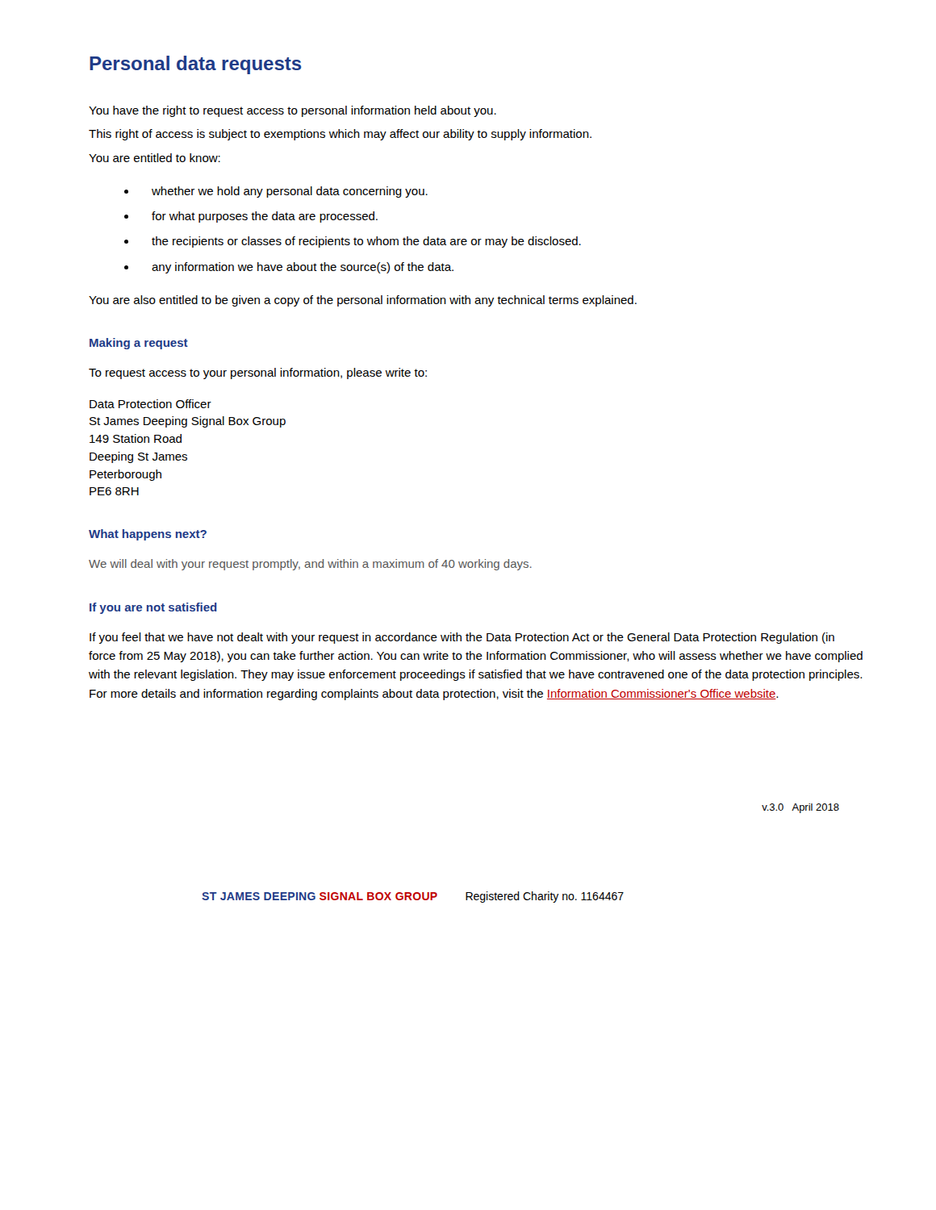Personal data requests
You have the right to request access to personal information held about you.
This right of access is subject to exemptions which may affect our ability to supply information.
You are entitled to know:
whether we hold any personal data concerning you.
for what purposes the data are processed.
the recipients or classes of recipients to whom the data are or may be disclosed.
any information we have about the source(s) of the data.
You are also entitled to be given a copy of the personal information with any technical terms explained.
Making a request
To request access to your personal information, please write to:
Data Protection Officer
St James Deeping Signal Box Group
149 Station Road
Deeping St James
Peterborough
PE6 8RH
What happens next?
We will deal with your request promptly, and within a maximum of 40 working days.
If you are not satisfied
If you feel that we have not dealt with your request in accordance with the Data Protection Act or the General Data Protection Regulation (in force from 25 May 2018), you can take further action. You can write to the Information Commissioner, who will assess whether we have complied with the relevant legislation. They may issue enforcement proceedings if satisfied that we have contravened one of the data protection principles. For more details and information regarding complaints about data protection, visit the Information Commissioner's Office website.
v.3.0 April 2018
ST JAMES DEEPING SIGNAL BOX GROUP Registered Charity no. 1164467